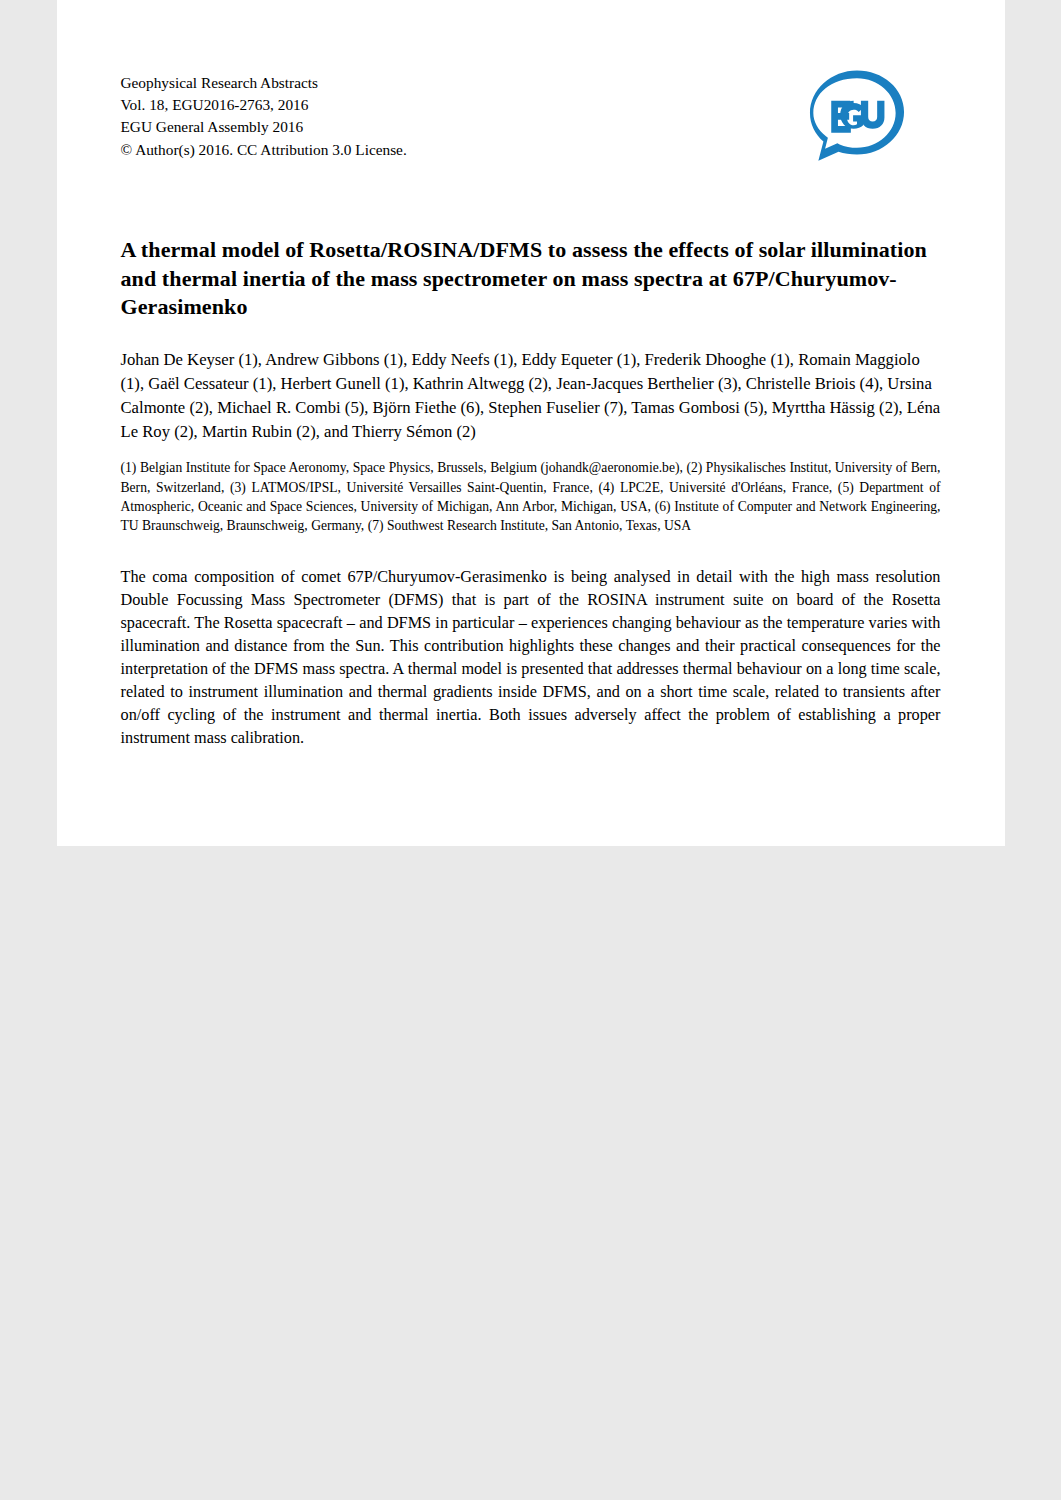Geophysical Research Abstracts
Vol. 18, EGU2016-2763, 2016
EGU General Assembly 2016
© Author(s) 2016. CC Attribution 3.0 License.
A thermal model of Rosetta/ROSINA/DFMS to assess the effects of solar illumination and thermal inertia of the mass spectrometer on mass spectra at 67P/Churyumov-Gerasimenko
Johan De Keyser (1), Andrew Gibbons (1), Eddy Neefs (1), Eddy Equeter (1), Frederik Dhooghe (1), Romain Maggiolo (1), Gaël Cessateur (1), Herbert Gunell (1), Kathrin Altwegg (2), Jean-Jacques Berthelier (3), Christelle Briois (4), Ursina Calmonte (2), Michael R. Combi (5), Björn Fiethe (6), Stephen Fuselier (7), Tamas Gombosi (5), Myrttha Hässig (2), Léna Le Roy (2), Martin Rubin (2), and Thierry Sémon (2)
(1) Belgian Institute for Space Aeronomy, Space Physics, Brussels, Belgium (johandk@aeronomie.be), (2) Physikalisches Institut, University of Bern, Bern, Switzerland, (3) LATMOS/IPSL, Université Versailles Saint-Quentin, France, (4) LPC2E, Université d'Orléans, France, (5) Department of Atmospheric, Oceanic and Space Sciences, University of Michigan, Ann Arbor, Michigan, USA, (6) Institute of Computer and Network Engineering, TU Braunschweig, Braunschweig, Germany, (7) Southwest Research Institute, San Antonio, Texas, USA
The coma composition of comet 67P/Churyumov-Gerasimenko is being analysed in detail with the high mass resolution Double Focussing Mass Spectrometer (DFMS) that is part of the ROSINA instrument suite on board of the Rosetta spacecraft. The Rosetta spacecraft – and DFMS in particular – experiences changing behaviour as the temperature varies with illumination and distance from the Sun. This contribution highlights these changes and their practical consequences for the interpretation of the DFMS mass spectra. A thermal model is presented that addresses thermal behaviour on a long time scale, related to instrument illumination and thermal gradients inside DFMS, and on a short time scale, related to transients after on/off cycling of the instrument and thermal inertia. Both issues adversely affect the problem of establishing a proper instrument mass calibration.